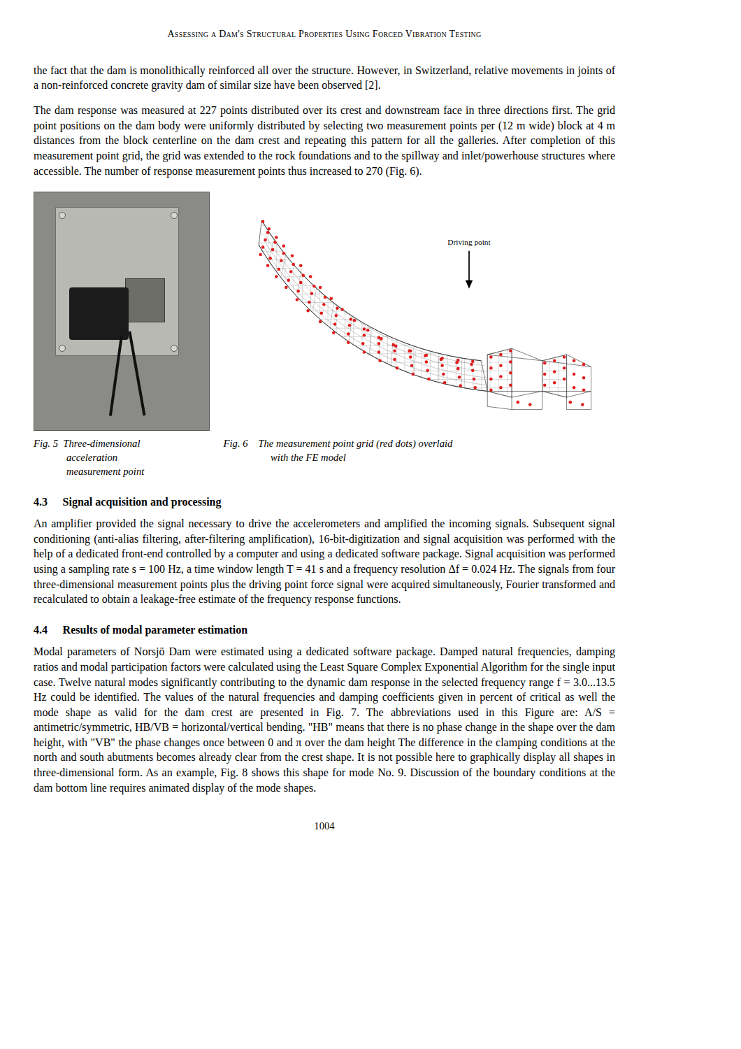Assessing a Dam's Structural Properties Using Forced Vibration Testing
the fact that the dam is monolithically reinforced all over the structure. However, in Switzerland, relative movements in joints of a non-reinforced concrete gravity dam of similar size have been observed [2].
The dam response was measured at 227 points distributed over its crest and downstream face in three directions first. The grid point positions on the dam body were uniformly distributed by selecting two measurement points per (12 m wide) block at 4 m distances from the block centerline on the dam crest and repeating this pattern for all the galleries. After completion of this measurement point grid, the grid was extended to the rock foundations and to the spillway and inlet/powerhouse structures where accessible. The number of response measurement points thus increased to 270 (Fig. 6).
Driving point
Fig. 5 Three-dimensional acceleration measurement point
Fig. 6 The measurement point grid (red dots) overlaid with the FE model
4.3 Signal acquisition and processing
An amplifier provided the signal necessary to drive the accelerometers and amplified the incoming signals. Subsequent signal conditioning (anti-alias filtering, after-filtering amplification), 16-bit-digitization and signal acquisition was performed with the help of a dedicated front-end controlled by a computer and using a dedicated software package. Signal acquisition was performed using a sampling rate s = 100 Hz, a time window length T = 41 s and a frequency resolution Δf = 0.024 Hz. The signals from four three-dimensional measurement points plus the driving point force signal were acquired simultaneously, Fourier transformed and recalculated to obtain a leakage-free estimate of the frequency response functions.
4.4 Results of modal parameter estimation
Modal parameters of Norsjö Dam were estimated using a dedicated software package. Damped natural frequencies, damping ratios and modal participation factors were calculated using the Least Square Complex Exponential Algorithm for the single input case. Twelve natural modes significantly contributing to the dynamic dam response in the selected frequency range f = 3.0...13.5 Hz could be identified. The values of the natural frequencies and damping coefficients given in percent of critical as well the mode shape as valid for the dam crest are presented in Fig. 7. The abbreviations used in this Figure are: A/S = antimetric/symmetric, HB/VB = horizontal/vertical bending. "HB" means that there is no phase change in the shape over the dam height, with "VB" the phase changes once between 0 and π over the dam height The difference in the clamping conditions at the north and south abutments becomes already clear from the crest shape. It is not possible here to graphically display all shapes in three-dimensional form. As an example, Fig. 8 shows this shape for mode No. 9. Discussion of the boundary conditions at the dam bottom line requires animated display of the mode shapes.
1004